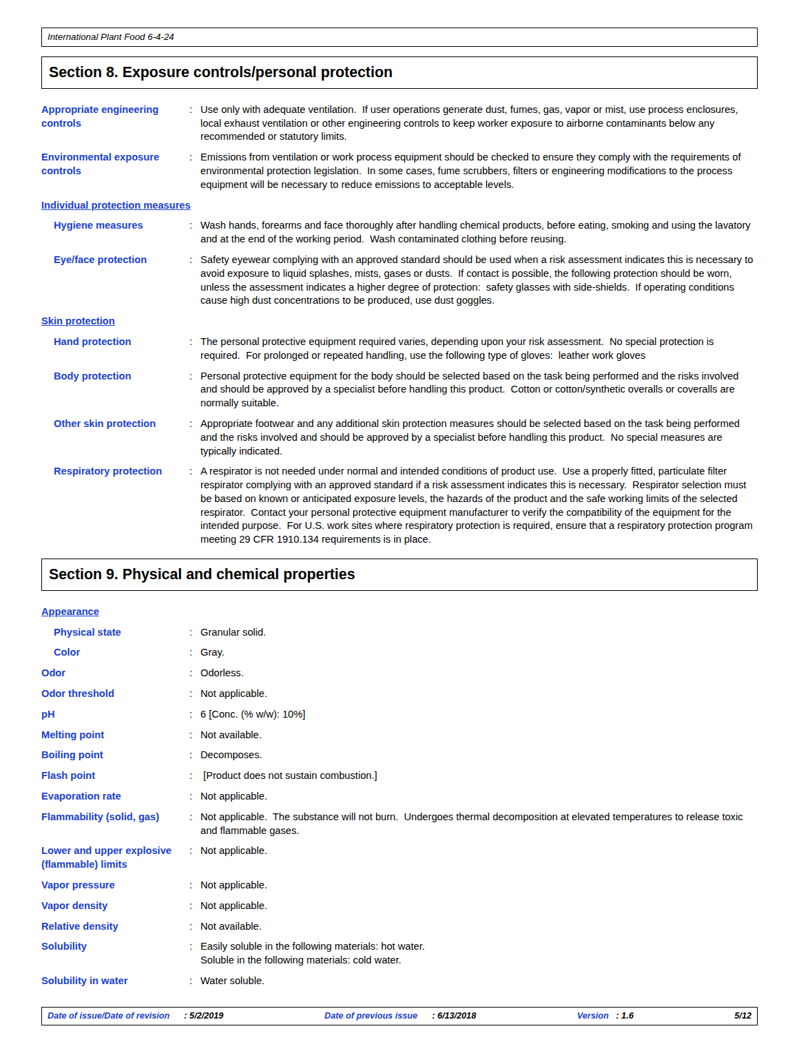International Plant Food 6-4-24
Section 8. Exposure controls/personal protection
| Appropriate engineering controls | : | Use only with adequate ventilation. If user operations generate dust, fumes, gas, vapor or mist, use process enclosures, local exhaust ventilation or other engineering controls to keep worker exposure to airborne contaminants below any recommended or statutory limits. |
| Environmental exposure controls | : | Emissions from ventilation or work process equipment should be checked to ensure they comply with the requirements of environmental protection legislation. In some cases, fume scrubbers, filters or engineering modifications to the process equipment will be necessary to reduce emissions to acceptable levels. |
| Individual protection measures |
| Hygiene measures | : | Wash hands, forearms and face thoroughly after handling chemical products, before eating, smoking and using the lavatory and at the end of the working period. Wash contaminated clothing before reusing. |
| Eye/face protection | : | Safety eyewear complying with an approved standard should be used when a risk assessment indicates this is necessary to avoid exposure to liquid splashes, mists, gases or dusts. If contact is possible, the following protection should be worn, unless the assessment indicates a higher degree of protection: safety glasses with side-shields. If operating conditions cause high dust concentrations to be produced, use dust goggles. |
| Skin protection |
| Hand protection | : | The personal protective equipment required varies, depending upon your risk assessment. No special protection is required. For prolonged or repeated handling, use the following type of gloves: leather work gloves |
| Body protection | : | Personal protective equipment for the body should be selected based on the task being performed and the risks involved and should be approved by a specialist before handling this product. Cotton or cotton/synthetic overalls or coveralls are normally suitable. |
| Other skin protection | : | Appropriate footwear and any additional skin protection measures should be selected based on the task being performed and the risks involved and should be approved by a specialist before handling this product. No special measures are typically indicated. |
| Respiratory protection | : | A respirator is not needed under normal and intended conditions of product use. Use a properly fitted, particulate filter respirator complying with an approved standard if a risk assessment indicates this is necessary. Respirator selection must be based on known or anticipated exposure levels, the hazards of the product and the safe working limits of the selected respirator. Contact your personal protective equipment manufacturer to verify the compatibility of the equipment for the intended purpose. For U.S. work sites where respiratory protection is required, ensure that a respiratory protection program meeting 29 CFR 1910.134 requirements is in place. |
Section 9. Physical and chemical properties
| Appearance |
| Physical state | : | Granular solid. |
| Color | : | Gray. |
| Odor | : | Odorless. |
| Odor threshold | : | Not applicable. |
| pH | : | 6 [Conc. (% w/w): 10%] |
| Melting point | : | Not available. |
| Boiling point | : | Decomposes. |
| Flash point | : | [Product does not sustain combustion.] |
| Evaporation rate | : | Not applicable. |
| Flammability (solid, gas) | : | Not applicable. The substance will not burn. Undergoes thermal decomposition at elevated temperatures to release toxic and flammable gases. |
| Lower and upper explosive (flammable) limits | : | Not applicable. |
| Vapor pressure | : | Not applicable. |
| Vapor density | : | Not applicable. |
| Relative density | : | Not available. |
| Solubility | : | Easily soluble in the following materials: hot water. Soluble in the following materials: cold water. |
| Solubility in water | : | Water soluble. |
Date of issue/Date of revision : 5/2/2019
Date of previous issue : 6/13/2018
Version : 1.6
5/12